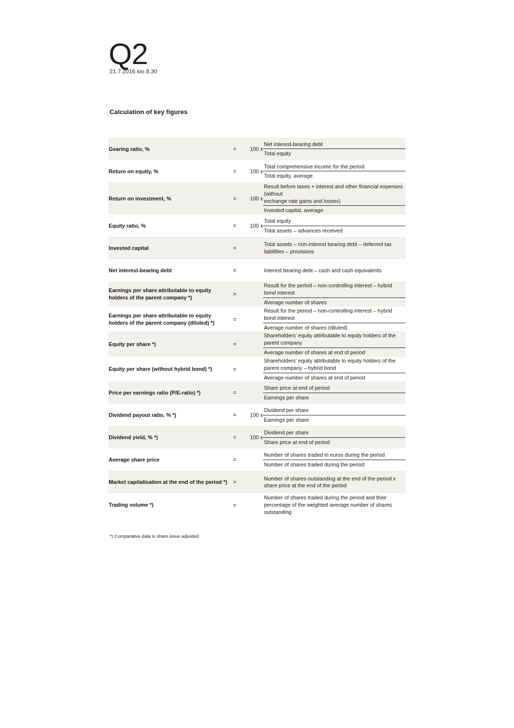Q2
21.7.2016 klo 8.30
Calculation of key figures
| Gearing ratio, % | = | 100 x | Net interest-bearing debt Total equity |
| Return on equity, % | = | 100 x | Total comprehensive income for the period Total equity, average |
| Return on investment, % | = | 100 x | Result before taxes + interest and other financial expenses (without exchange rate gains and losses) Invested capital, average |
| Equity ratio, % | = | 100 x | Total equity Total assets – advances received |
| Invested capital | = | | Total assets – non-interest bearing debt – deferred tax liabilities – provisions |
| Net interest-bearing debt | = | | Interest bearing debt – cash and cash equivalents |
| Earnings per share attributable to equity holders of the parent company *) | = | | Result for the period – non-controlling interest – hybrid bond interest Average number of shares |
| Earnings per share attributable to equity holders of the parent company (diluted) *) | = | | Result for the period – non-controlling interest – hybrid bond interest Average number of shares (diluted) |
| Equity per share *) | = | | Shareholders' equity attributable to equity holders of the parent company Average number of shares at end of period |
| Equity per share (without hybrid bond) *) | = | | Shareholders' equity attributable to equity holders of the parent company – hybrid bond Average number of shares at end of period |
| Price per earnings ratio (P/E-ratio) *) | = | | Share price at end of period Earnings per share |
| Dividend payout ratio, % *) | = | 100 x | Dividend per share Earnings per share |
| Dividend yield, % *) | = | 100 x | Dividend per share Share price at end of period |
| Average share price | = | | Number of shares traded in euros during the period Number of shares traded during the period |
| Market capitalisation at the end of the period *) | = | | Number of shares outstanding at the end of the period x share price at the end of the period |
| Trading volume *) | = | | Number of shares traded during the period and their percentage of the weighted average number of shares outstanding |
*) Comparative data is share issue adjusted